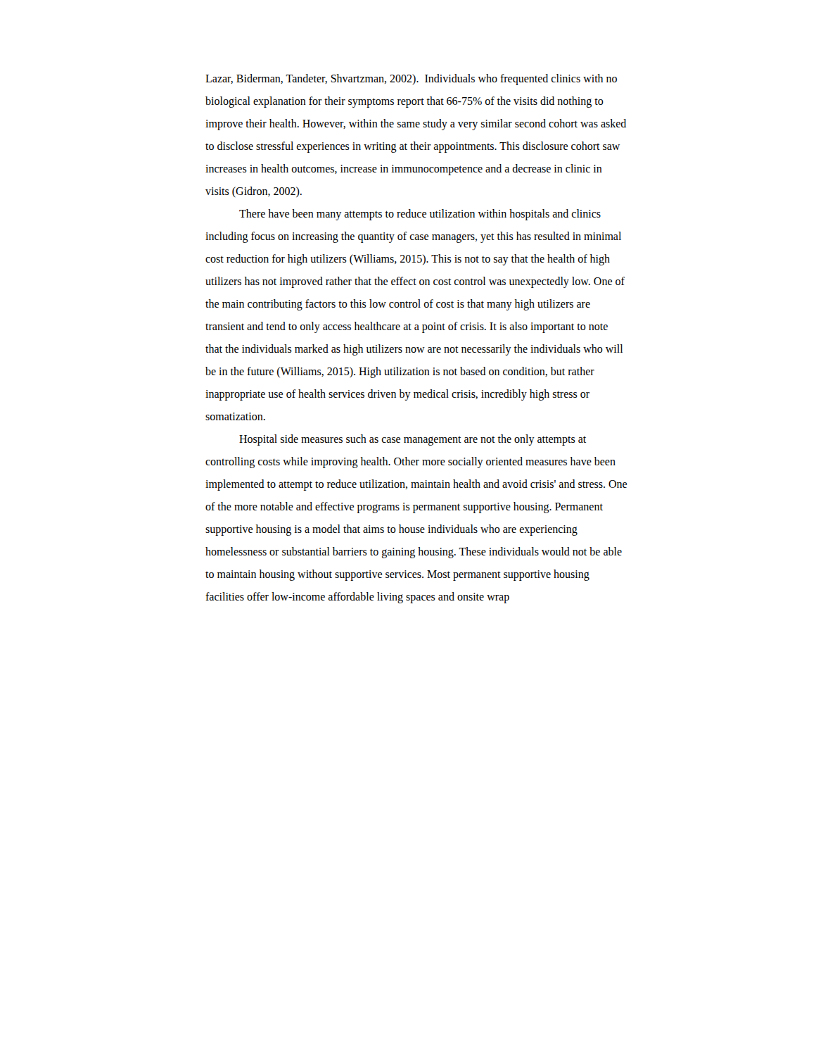Lazar, Biderman, Tandeter, Shvartzman, 2002). Individuals who frequented clinics with no biological explanation for their symptoms report that 66-75% of the visits did nothing to improve their health. However, within the same study a very similar second cohort was asked to disclose stressful experiences in writing at their appointments. This disclosure cohort saw increases in health outcomes, increase in immunocompetence and a decrease in clinic in visits (Gidron, 2002).
There have been many attempts to reduce utilization within hospitals and clinics including focus on increasing the quantity of case managers, yet this has resulted in minimal cost reduction for high utilizers (Williams, 2015). This is not to say that the health of high utilizers has not improved rather that the effect on cost control was unexpectedly low. One of the main contributing factors to this low control of cost is that many high utilizers are transient and tend to only access healthcare at a point of crisis. It is also important to note that the individuals marked as high utilizers now are not necessarily the individuals who will be in the future (Williams, 2015). High utilization is not based on condition, but rather inappropriate use of health services driven by medical crisis, incredibly high stress or somatization.
Hospital side measures such as case management are not the only attempts at controlling costs while improving health. Other more socially oriented measures have been implemented to attempt to reduce utilization, maintain health and avoid crisis' and stress. One of the more notable and effective programs is permanent supportive housing. Permanent supportive housing is a model that aims to house individuals who are experiencing homelessness or substantial barriers to gaining housing. These individuals would not be able to maintain housing without supportive services. Most permanent supportive housing facilities offer low-income affordable living spaces and onsite wrap